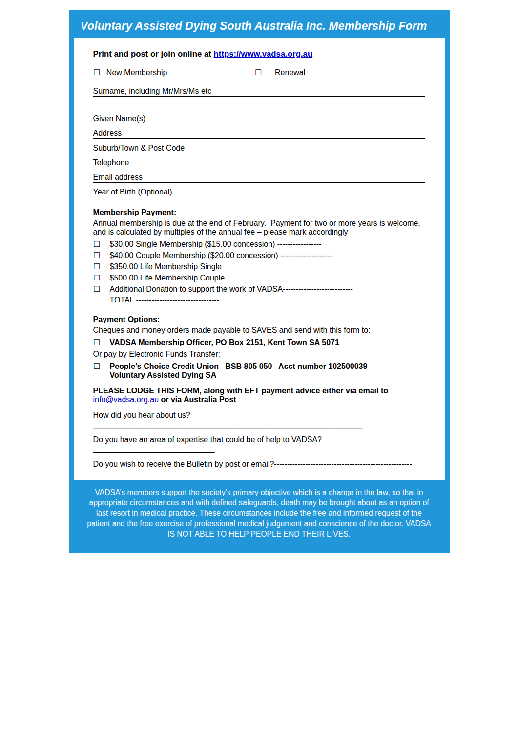Voluntary Assisted Dying South Australia Inc. Membership Form
Print and post or join online at https://www.vadsa.org.au
☐ New Membership ☐ Renewal
| Surname, including Mr/Mrs/Ms etc |
| Given Name(s) |
| Address |
| Suburb/Town & Post Code |
| Telephone |
| Email address |
| Year of Birth (Optional) |
Membership Payment:
Annual membership is due at the end of February. Payment for two or more years is welcome, and is calculated by multiples of the annual fee – please mark accordingly
☐$30.00 Single Membership ($15.00 concession) -----------------
☐$40.00 Couple Membership ($20.00 concession) --------------------
☐$350.00 Life Membership Single
☐$500.00 Life Membership Couple
☐Additional Donation to support the work of VADSA---------------------------
TOTAL --------------------------------
Payment Options:
Cheques and money orders made payable to SAVES and send with this form to:
☐VADSA Membership Officer, PO Box 2151, Kent Town SA 5071
Or pay by Electronic Funds Transfer:
☐People’s Choice Credit Union BSB 805 050 Acct number 102500039
Voluntary Assisted Dying SA
PLEASE LODGE THIS FORM, along with EFT payment advice either via email to info@vadsa.org.au or via Australia Post
How did you hear about us? ______________________________________________________________
Do you have an area of expertise that could be of help to VADSA? ____________________________
Do you wish to receive the Bulletin by post or email?-----------------------------------------------------
VADSA’s members support the society’s primary objective which is a change in the law, so that in appropriate circumstances and with defined safeguards, death may be brought about as an option of last resort in medical practice. These circumstances include the free and informed request of the patient and the free exercise of professional medical judgement and conscience of the doctor. VADSA IS NOT ABLE TO HELP PEOPLE END THEIR LIVES.